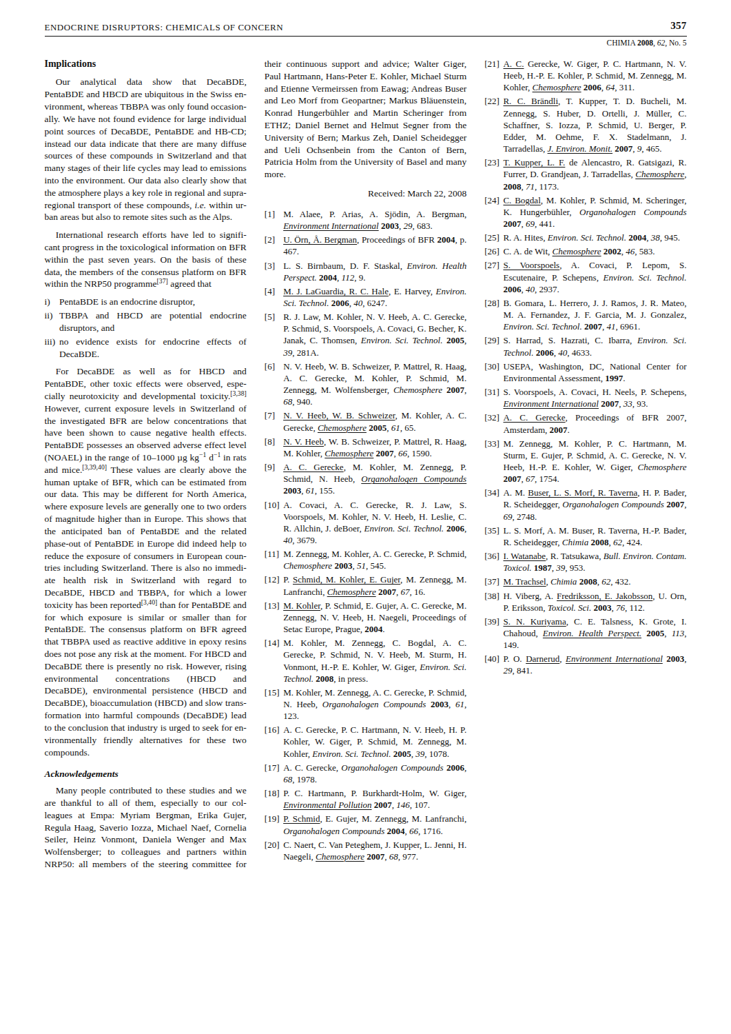Endocrine Disruptors: Chemicals of Concern
357
CHIMIA 2008, 62, No. 5
Implications
Our analytical data show that DecaBDE, PentaBDE and HBCD are ubiquitous in the Swiss environment, whereas TBBPA was only found occasionally. We have not found evidence for large individual point sources of DecaBDE, PentaBDE and HB-CD; instead our data indicate that there are many diffuse sources of these compounds in Switzerland and that many stages of their life cycles may lead to emissions into the environment. Our data also clearly show that the atmosphere plays a key role in regional and supra-regional transport of these compounds, i.e. within urban areas but also to remote sites such as the Alps.
International research efforts have led to significant progress in the toxicological information on BFR within the past seven years. On the basis of these data, the members of the consensus platform on BFR within the NRP50 programme[37] agreed that
i) PentaBDE is an endocrine disruptor,
ii) TBBPA and HBCD are potential endocrine disruptors, and
iii) no evidence exists for endocrine effects of DecaBDE.
For DecaBDE as well as for HBCD and PentaBDE, other toxic effects were observed, especially neurotoxicity and developmental toxicity.[3,38] However, current exposure levels in Switzerland of the investigated BFR are below concentrations that have been shown to cause negative health effects. PentaBDE possesses an observed adverse effect level (NOAEL) in the range of 10–1000 µg kg−1 d−1 in rats and mice.[3,39,40] These values are clearly above the human uptake of BFR, which can be estimated from our data. This may be different for North America, where exposure levels are generally one to two orders of magnitude higher than in Europe. This shows that the anticipated ban of PentaBDE and the related phase-out of PentaBDE in Europe did indeed help to reduce the exposure of consumers in European countries including Switzerland. There is also no immediate health risk in Switzerland with regard to DecaBDE, HBCD and TBBPA, for which a lower toxicity has been reported[3,40] than for PentaBDE and for which exposure is similar or smaller than for PentaBDE. The consensus platform on BFR agreed that TBBPA used as reactive additive in epoxy resins does not pose any risk at the moment. For HBCD and DecaBDE there is presently no risk. However, rising environmental concentrations (HBCD and DecaBDE), environmental persistence (HBCD and DecaBDE), bioaccumulation (HBCD) and slow transformation into harmful compounds (DecaBDE) lead to the conclusion that industry is urged to seek for environmentally friendly alternatives for these two compounds.
Acknowledgements
Many people contributed to these studies and we are thankful to all of them, especially to our colleagues at Empa: Myriam Bergman, Erika Gujer, Regula Haag, Saverio Iozza, Michael Naef, Cornelia Seiler, Heinz Vonmont, Daniela Wenger and Max Wolfensberger; to colleagues and partners within NRP50: all members of the steering committee for their continuous support and advice; Walter Giger, Paul Hartmann, Hans-Peter E. Kohler, Michael Sturm and Etienne Vermeirssen from Eawag; Andreas Buser and Leo Morf from Geopartner; Markus Bläuenstein, Konrad Hungerbühler and Martin Scheringer from ETHZ; Daniel Bernet and Helmut Segner from the University of Bern; Markus Zeh, Daniel Scheidegger and Ueli Ochsenbein from the Canton of Bern, Patricia Holm from the University of Basel and many more.
Received: March 22, 2008
[1] M. Alaee, P. Arias, A. Sjödin, A. Bergman, Environment International 2003, 29, 683.
[2] U. Örn, Å. Bergman, Proceedings of BFR 2004, p. 467.
[3] L. S. Birnbaum, D. F. Staskal, Environ. Health Perspect. 2004, 112, 9.
[4] M. J. LaGuardia, R. C. Hale, E. Harvey, Environ. Sci. Technol. 2006, 40, 6247.
[5] R. J. Law, M. Kohler, N. V. Heeb, A. C. Gerecke, P. Schmid, S. Voorspoels, A. Covaci, G. Becher, K. Janak, C. Thomsen, Environ. Sci. Technol. 2005, 39, 281A.
[6] N. V. Heeb, W. B. Schweizer, P. Mattrel, R. Haag, A. C. Gerecke, M. Kohler, P. Schmid, M. Zennegg, M. Wolfensberger, Chemosphere 2007, 68, 940.
[7] N. V. Heeb, W. B. Schweizer, M. Kohler, A. C. Gerecke, Chemosphere 2005, 61, 65.
[8] N. V. Heeb, W. B. Schweizer, P. Mattrel, R. Haag, M. Kohler, Chemosphere 2007, 66, 1590.
[9] A. C. Gerecke, M. Kohler, M. Zennegg, P. Schmid, N. Heeb, Organohalogen Compounds 2003, 61, 155.
[10] A. Covaci, A. C. Gerecke, R. J. Law, S. Voorspoels, M. Kohler, N. V. Heeb, H. Leslie, C. R. Allchin, J. deBoer, Environ. Sci. Technol. 2006, 40, 3679.
[11] M. Zennegg, M. Kohler, A. C. Gerecke, P. Schmid, Chemosphere 2003, 51, 545.
[12] P. Schmid, M. Kohler, E. Gujer, M. Zennegg, M. Lanfranchi, Chemosphere 2007, 67, 16.
[13] M. Kohler, P. Schmid, E. Gujer, A. C. Gerecke, M. Zennegg, N. V. Heeb, H. Naegeli, Proceedings of Setac Europe, Prague, 2004.
[14] M. Kohler, M. Zennegg, C. Bogdal, A. C. Gerecke, P. Schmid, N. V. Heeb, M. Sturm, H. Vonmont, H.-P. E. Kohler, W. Giger, Environ. Sci. Technol. 2008, in press.
[15] M. Kohler, M. Zennegg, A. C. Gerecke, P. Schmid, N. Heeb, Organohalogen Compounds 2003, 61, 123.
[16] A. C. Gerecke, P. C. Hartmann, N. V. Heeb, H. P. Kohler, W. Giger, P. Schmid, M. Zennegg, M. Kohler, Environ. Sci. Technol. 2005, 39, 1078.
[17] A. C. Gerecke, Organohalogen Compounds 2006, 68, 1978.
[18] P. C. Hartmann, P. Burkhardt-Holm, W. Giger, Environmental Pollution 2007, 146, 107.
[19] P. Schmid, E. Gujer, M. Zennegg, M. Lanfranchi, Organohalogen Compounds 2004, 66, 1716.
[20] C. Naert, C. Van Peteghem, J. Kupper, L. Jenni, H. Naegeli, Chemosphere 2007, 68, 977.
[21] A. C. Gerecke, W. Giger, P. C. Hartmann, N. V. Heeb, H.-P. E. Kohler, P. Schmid, M. Zennegg, M. Kohler, Chemosphere 2006, 64, 311.
[22] R. C. Brändli, T. Kupper, T. D. Bucheli, M. Zennegg, S. Huber, D. Ortelli, J. Müller, C. Schaffner, S. Iozza, P. Schmid, U. Berger, P. Edder, M. Oehme, F. X. Stadelmann, J. Tarradellas, J. Environ. Monit. 2007, 9, 465.
[23] T. Kupper, L. F. de Alencastro, R. Gatsigazi, R. Furrer, D. Grandjean, J. Tarradellas, Chemosphere, 2008, 71, 1173.
[24] C. Bogdal, M. Kohler, P. Schmid, M. Scheringer, K. Hungerbühler, Organohalogen Compounds 2007, 69, 441.
[25] R. A. Hites, Environ. Sci. Technol. 2004, 38, 945.
[26] C. A. de Wit, Chemosphere 2002, 46, 583.
[27] S. Voorspoels, A. Covaci, P. Lepom, S. Escutenaire, P. Schepens, Environ. Sci. Technol. 2006, 40, 2937.
[28] B. Gomara, L. Herrero, J. J. Ramos, J. R. Mateo, M. A. Fernandez, J. F. Garcia, M. J. Gonzalez, Environ. Sci. Technol. 2007, 41, 6961.
[29] S. Harrad, S. Hazrati, C. Ibarra, Environ. Sci. Technol. 2006, 40, 4633.
[30] USEPA, Washington, DC, National Center for Environmental Assessment, 1997.
[31] S. Voorspoels, A. Covaci, H. Neels, P. Schepens, Environment International 2007, 33, 93.
[32] A. C. Gerecke, Proceedings of BFR 2007, Amsterdam, 2007.
[33] M. Zennegg, M. Kohler, P. C. Hartmann, M. Sturm, E. Gujer, P. Schmid, A. C. Gerecke, N. V. Heeb, H.-P. E. Kohler, W. Giger, Chemosphere 2007, 67, 1754.
[34] A. M. Buser, L. S. Morf, R. Taverna, H. P. Bader, R. Scheidegger, Organohalogen Compounds 2007, 69, 2748.
[35] L. S. Morf, A. M. Buser, R. Taverna, H.-P. Bader, R. Scheidegger, Chimia 2008, 62, 424.
[36] I. Watanabe, R. Tatsukawa, Bull. Environ. Contam. Toxicol. 1987, 39, 953.
[37] M. Trachsel, Chimia 2008, 62, 432.
[38] H. Viberg, A. Fredriksson, E. Jakobsson, U. Orn, P. Eriksson, Toxicol. Sci. 2003, 76, 112.
[39] S. N. Kuriyama, C. E. Talsness, K. Grote, I. Chahoud, Environ. Health Perspect. 2005, 113, 149.
[40] P. O. Darnerud, Environment International 2003, 29, 841.